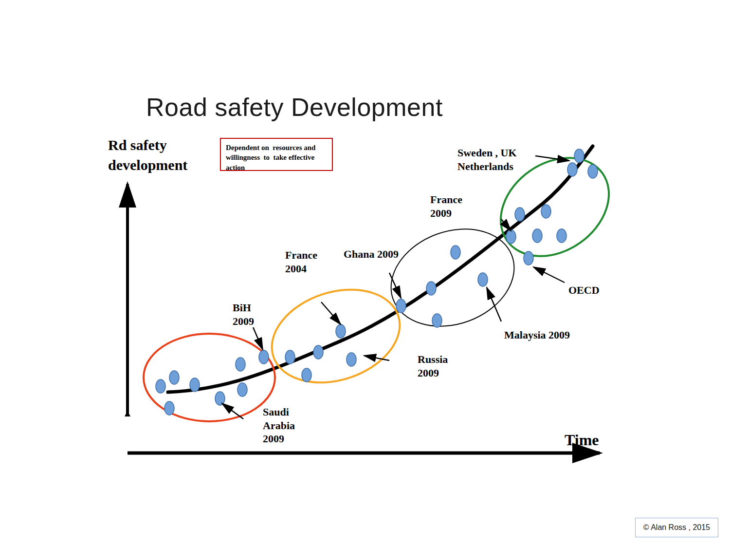Road safety Development
Rd safety
development
Time
Dependent on resources and willingness to take effective action
Sweden , UK
Netherlands
France
2009
France
2004
Ghana 2009
BiH
2009
Russia
2009
Malaysia 2009
OECD
Saudi
Arabia
2009
© Alan Ross , 2015